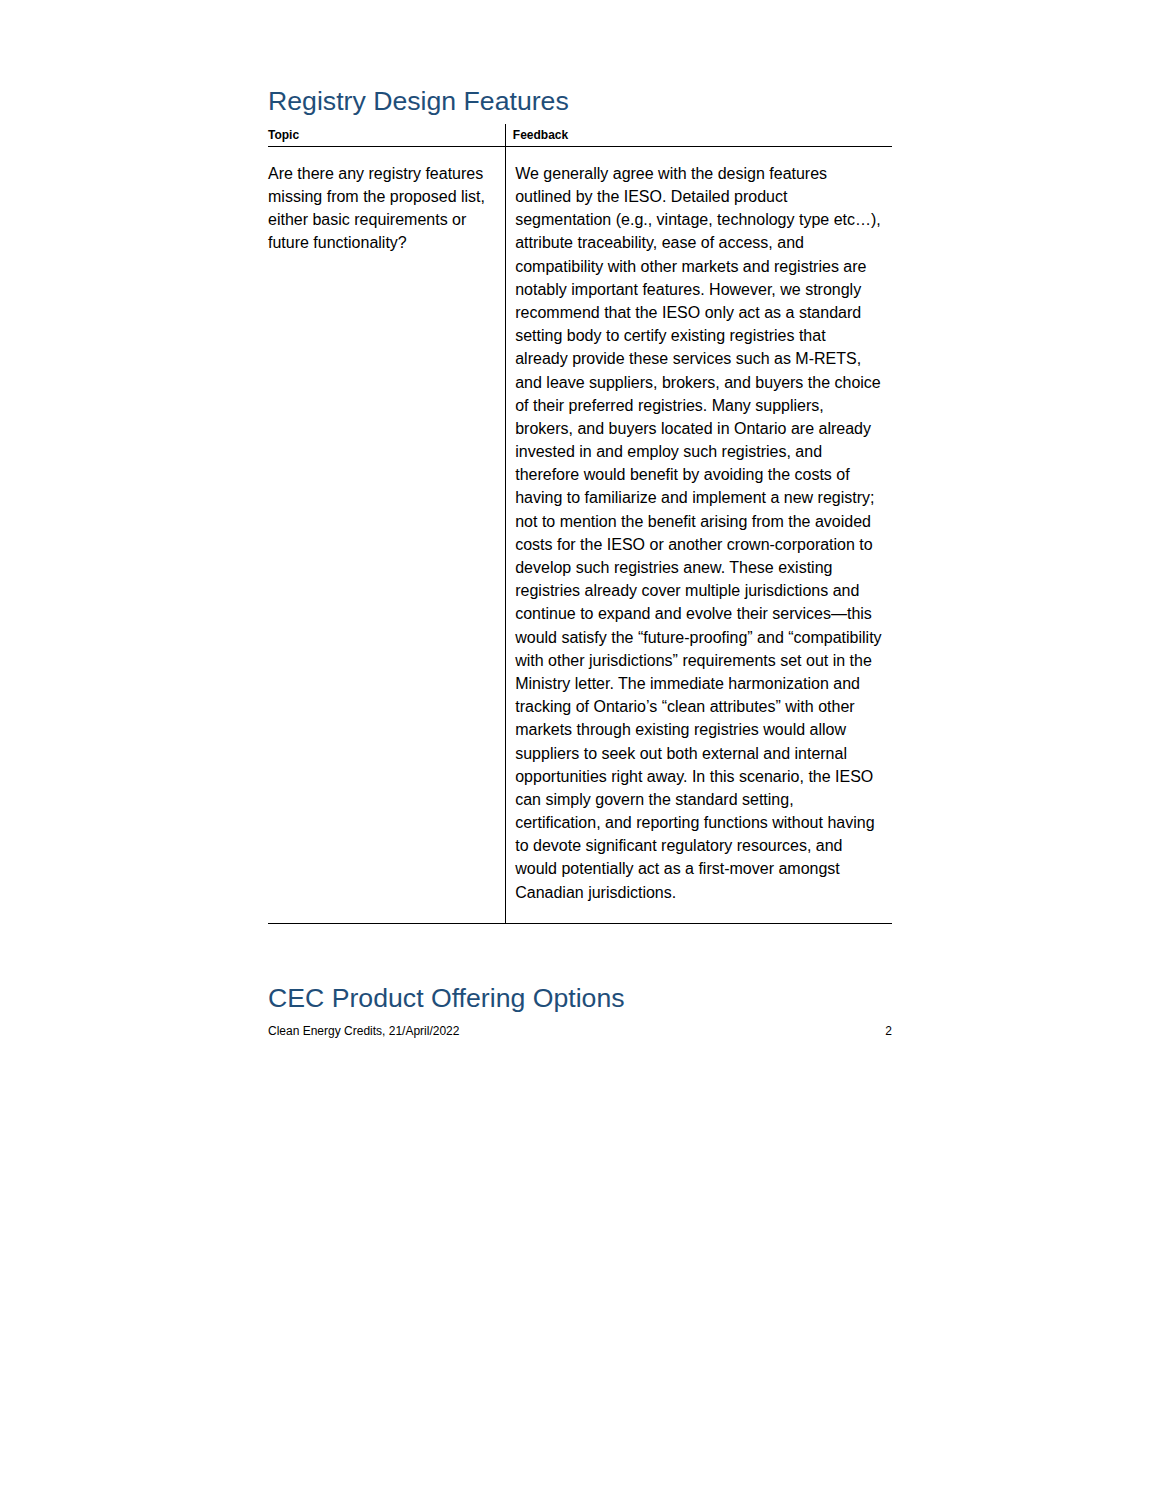Registry Design Features
| Topic | Feedback |
| --- | --- |
| Are there any registry features missing from the proposed list, either basic requirements or future functionality? | We generally agree with the design features outlined by the IESO. Detailed product segmentation (e.g., vintage, technology type etc…), attribute traceability, ease of access, and compatibility with other markets and registries are notably important features. However, we strongly recommend that the IESO only act as a standard setting body to certify existing registries that already provide these services such as M-RETS, and leave suppliers, brokers, and buyers the choice of their preferred registries. Many suppliers, brokers, and buyers located in Ontario are already invested in and employ such registries, and therefore would benefit by avoiding the costs of having to familiarize and implement a new registry; not to mention the benefit arising from the avoided costs for the IESO or another crown-corporation to develop such registries anew. These existing registries already cover multiple jurisdictions and continue to expand and evolve their services—this would satisfy the “future-proofing” and “compatibility with other jurisdictions” requirements set out in the Ministry letter. The immediate harmonization and tracking of Ontario’s “clean attributes” with other markets through existing registries would allow suppliers to seek out both external and internal opportunities right away. In this scenario, the IESO can simply govern the standard setting, certification, and reporting functions without having to devote significant regulatory resources, and would potentially act as a first-mover amongst Canadian jurisdictions. |
CEC Product Offering Options
Clean Energy Credits, 21/April/2022 2